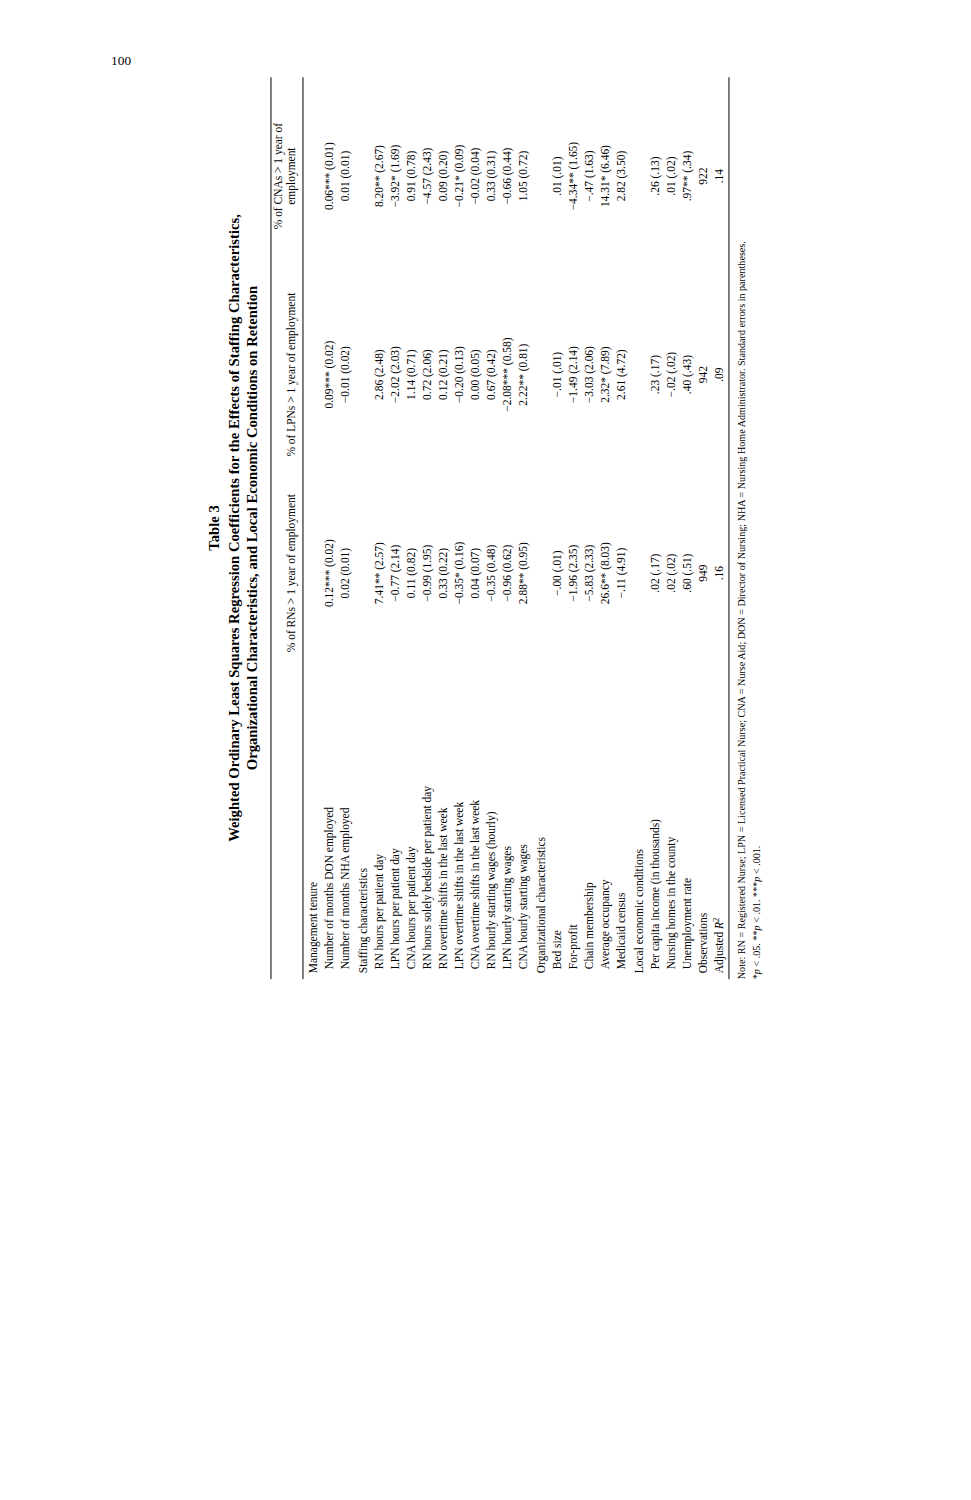100
Table 3
Weighted Ordinary Least Squares Regression Coefficients for the Effects of Staffing Characteristics,
Organizational Characteristics, and Local Economic Conditions on Retention
| | % of RNs > 1 year of employment | % of LPNs > 1 year of employment | % of CNAs > 1 year of employment |
| --- | --- | --- | --- |
| Management tenure | | | |
| Number of months DON employed | 0.12*** (0.02) | 0.09*** (0.02) | 0.06*** (0.01) |
| Number of months NHA employed | 0.02 (0.01) | −0.01 (0.02) | 0.01 (0.01) |
| Staffing characteristics | | | |
| RN hours per patient day | 7.41** (2.57) | 2.86 (2.48) | 8.20** (2.67) |
| LPN hours per patient day | −0.77 (2.14) | −2.02 (2.03) | −3.92* (1.69) |
| CNA hours per patient day | 0.11 (0.82) | 1.14 (0.71) | 0.91 (0.78) |
| RN hours solely bedside per patient day | −0.99 (1.95) | 0.72 (2.06) | −4.57 (2.43) |
| RN overtime shifts in the last week | 0.33 (0.22) | 0.12 (0.21) | 0.09 (0.20) |
| LPN overtime shifts in the last week | −0.35* (0.16) | −0.20 (0.13) | −0.21* (0.09) |
| CNA overtime shifts in the last week | 0.04 (0.07) | 0.00 (0.05) | −0.02 (0.04) |
| RN hourly starting wages (hourly) | −0.35 (0.48) | 0.67 (0.42) | 0.33 (0.31) |
| LPN hourly starting wages | −0.96 (0.62) | −2.08*** (0.58) | −0.66 (0.44) |
| CNA hourly starting wages | 2.88** (0.95) | 2.22** (0.81) | 1.05 (0.72) |
| Organizational characteristics | | | |
| Bed size | −.00 (.01) | −.01 (.01) | .01 (.01) |
| For-profit | −1.96 (2.35) | −1.49 (2.14) | −4.34** (1.65) |
| Chain membership | −5.83 (2.33) | −3.03 (2.06) | −.47 (1.63) |
| Average occupancy | 26.6** (8.03) | 2.32* (7.89) | 14.31* (6.46) |
| Medicaid census | −.11 (4.91) | 2.61 (4.72) | 2.82 (3.50) |
| Local economic conditions | | | |
| Per capita income (in thousands) | .02 (.17) | .23 (.17) | .26 (.13) |
| Nursing homes in the county | .02 (.02) | −.02 (.02) | .01 (.02) |
| Unemployment rate | .60 (.51) | .40 (.43) | .97** (.34) |
| Observations | 949 | 942 | 922 |
| Adjusted R 2 | .16 | .09 | .14 |
Note: RN = Registered Nurse; LPN = Licensed Practical Nurse; CNA = Nurse Aid; DON = Director of Nursing; NHA = Nursing Home Administrator. Standard errors in parentheses.
*p < .05. **p < .01. ***p < .001.